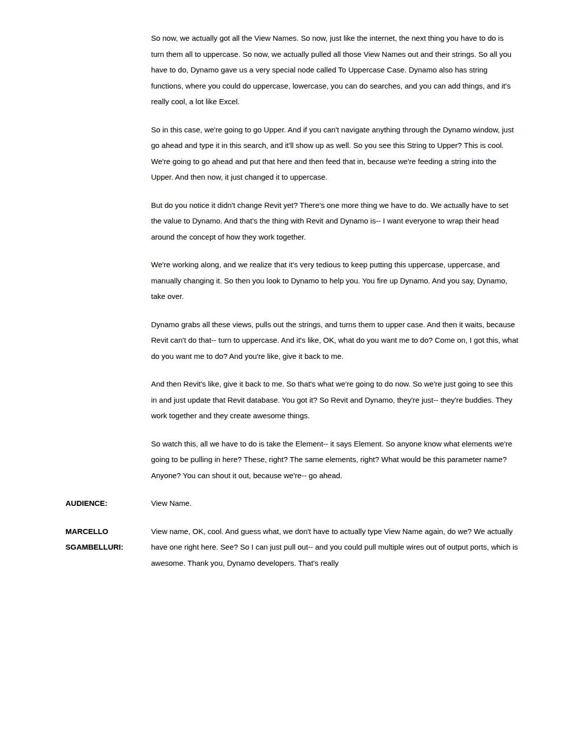So now, we actually got all the View Names. So now, just like the internet, the next thing you have to do is turn them all to uppercase. So now, we actually pulled all those View Names out and their strings. So all you have to do, Dynamo gave us a very special node called To Uppercase Case. Dynamo also has string functions, where you could do uppercase, lowercase, you can do searches, and you can add things, and it's really cool, a lot like Excel.
So in this case, we're going to go Upper. And if you can't navigate anything through the Dynamo window, just go ahead and type it in this search, and it'll show up as well. So you see this String to Upper? This is cool. We're going to go ahead and put that here and then feed that in, because we're feeding a string into the Upper. And then now, it just changed it to uppercase.
But do you notice it didn't change Revit yet? There's one more thing we have to do. We actually have to set the value to Dynamo. And that's the thing with Revit and Dynamo is-- I want everyone to wrap their head around the concept of how they work together.
We're working along, and we realize that it's very tedious to keep putting this uppercase, uppercase, and manually changing it. So then you look to Dynamo to help you. You fire up Dynamo. And you say, Dynamo, take over.
Dynamo grabs all these views, pulls out the strings, and turns them to upper case. And then it waits, because Revit can't do that-- turn to uppercase. And it's like, OK, what do you want me to do? Come on, I got this, what do you want me to do? And you're like, give it back to me.
And then Revit's like, give it back to me. So that's what we're going to do now. So we're just going to see this in and just update that Revit database. You got it? So Revit and Dynamo, they're just-- they're buddies. They work together and they create awesome things.
So watch this, all we have to do is take the Element-- it says Element. So anyone know what elements we're going to be pulling in here? These, right? The same elements, right? What would be this parameter name? Anyone? You can shout it out, because we're-- go ahead.
Audience:
View Name.
Marcello Sgambelluri:
View name, OK, cool. And guess what, we don't have to actually type View Name again, do we? We actually have one right here. See? So I can just pull out-- and you could pull multiple wires out of output ports, which is awesome. Thank you, Dynamo developers. That's really